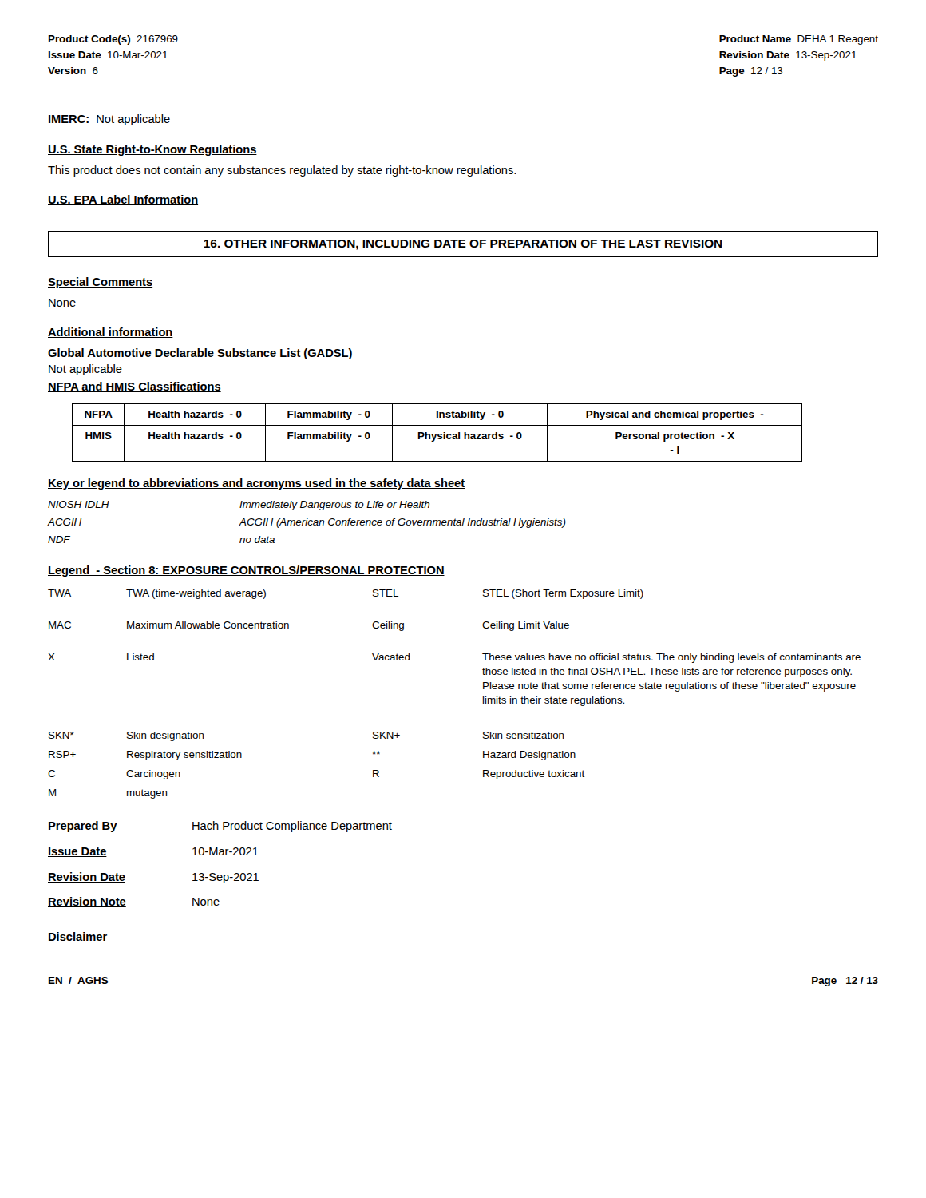Product Code(s) 2167969
Issue Date 10-Mar-2021
Version 6
Product Name DEHA 1 Reagent
Revision Date 13-Sep-2021
Page 12 / 13
IMERC: Not applicable
U.S. State Right-to-Know Regulations
This product does not contain any substances regulated by state right-to-know regulations.
U.S. EPA Label Information
16. OTHER INFORMATION, INCLUDING DATE OF PREPARATION OF THE LAST REVISION
Special Comments
None
Additional information
Global Automotive Declarable Substance List (GADSL)
Not applicable
NFPA and HMIS Classifications
| NFPA | Health hazards - 0 | Flammability - 0 | Instability - 0 | Physical and chemical properties - |
| HMIS | Health hazards - 0 | Flammability - 0 | Physical hazards - 0 | Personal protection - X - I |
Key or legend to abbreviations and acronyms used in the safety data sheet
| NIOSH IDLH | Immediately Dangerous to Life or Health |
| ACGIH | ACGIH (American Conference of Governmental Industrial Hygienists) |
| NDF | no data |
Legend - Section 8: EXPOSURE CONTROLS/PERSONAL PROTECTION
| TWA | TWA (time-weighted average) | STEL | STEL (Short Term Exposure Limit) |
| MAC | Maximum Allowable Concentration | Ceiling | Ceiling Limit Value |
| X | Listed | Vacated | These values have no official status. The only binding levels of contaminants are those listed in the final OSHA PEL. These lists are for reference purposes only. Please note that some reference state regulations of these "liberated" exposure limits in their state regulations. |
| SKN* | Skin designation | SKN+ | Skin sensitization |
| RSP+ | Respiratory sensitization | ** | Hazard Designation |
| C | Carcinogen | R | Reproductive toxicant |
| M | mutagen | | |
| Prepared By | Hach Product Compliance Department |
| Issue Date | 10-Mar-2021 |
| Revision Date | 13-Sep-2021 |
| Revision Note | None |
Disclaimer
EN / AGHS
Page 12 / 13